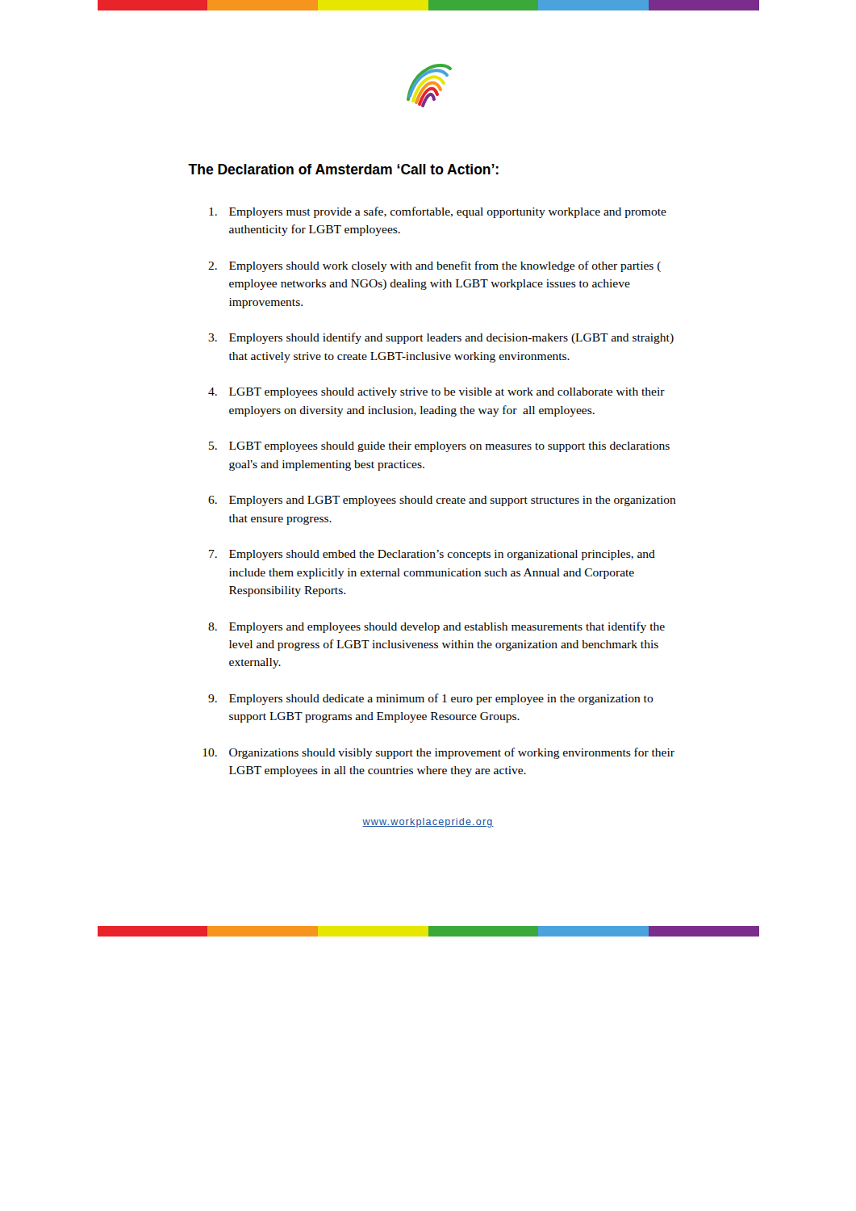The Declaration of Amsterdam ‘Call to Action’:
Employers must provide a safe, comfortable, equal opportunity workplace and promote authenticity for LGBT employees.
Employers should work closely with and benefit from the knowledge of other parties ( employee networks and NGOs) dealing with LGBT workplace issues to achieve improvements.
Employers should identify and support leaders and decision-makers (LGBT and straight) that actively strive to create LGBT-inclusive working environments.
LGBT employees should actively strive to be visible at work and collaborate with their employers on diversity and inclusion, leading the way for all employees.
LGBT employees should guide their employers on measures to support this declarations goal's and implementing best practices.
Employers and LGBT employees should create and support structures in the organization that ensure progress.
Employers should embed the Declaration’s concepts in organizational principles, and include them explicitly in external communication such as Annual and Corporate Responsibility Reports.
Employers and employees should develop and establish measurements that identify the level and progress of LGBT inclusiveness within the organization and benchmark this externally.
Employers should dedicate a minimum of 1 euro per employee in the organization to support LGBT programs and Employee Resource Groups.
Organizations should visibly support the improvement of working environments for their LGBT employees in all the countries where they are active.
www.workplacepride.org